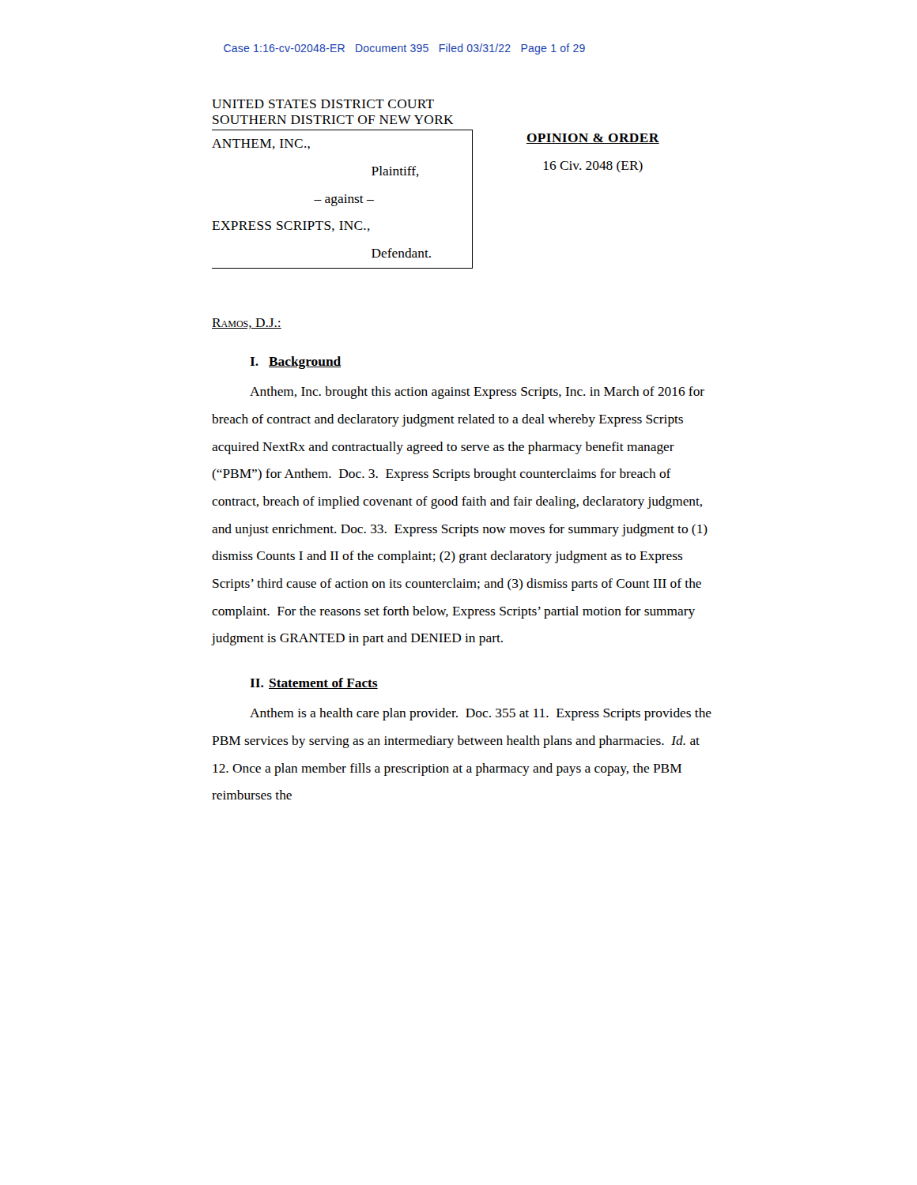Case 1:16-cv-02048-ER Document 395 Filed 03/31/22 Page 1 of 29
UNITED STATES DISTRICT COURT
SOUTHERN DISTRICT OF NEW YORK
| ANTHEM, INC., Plaintiff, – against – EXPRESS SCRIPTS, INC., Defendant. | OPINION & ORDER 16 Civ. 2048 (ER) |
Ramos, D.J.:
I. Background
Anthem, Inc. brought this action against Express Scripts, Inc. in March of 2016 for breach of contract and declaratory judgment related to a deal whereby Express Scripts acquired NextRx and contractually agreed to serve as the pharmacy benefit manager (“PBM”) for Anthem. Doc. 3. Express Scripts brought counterclaims for breach of contract, breach of implied covenant of good faith and fair dealing, declaratory judgment, and unjust enrichment. Doc. 33. Express Scripts now moves for summary judgment to (1) dismiss Counts I and II of the complaint; (2) grant declaratory judgment as to Express Scripts’ third cause of action on its counterclaim; and (3) dismiss parts of Count III of the complaint. For the reasons set forth below, Express Scripts’ partial motion for summary judgment is GRANTED in part and DENIED in part.
II. Statement of Facts
Anthem is a health care plan provider. Doc. 355 at 11. Express Scripts provides the PBM services by serving as an intermediary between health plans and pharmacies. Id. at 12. Once a plan member fills a prescription at a pharmacy and pays a copay, the PBM reimburses the